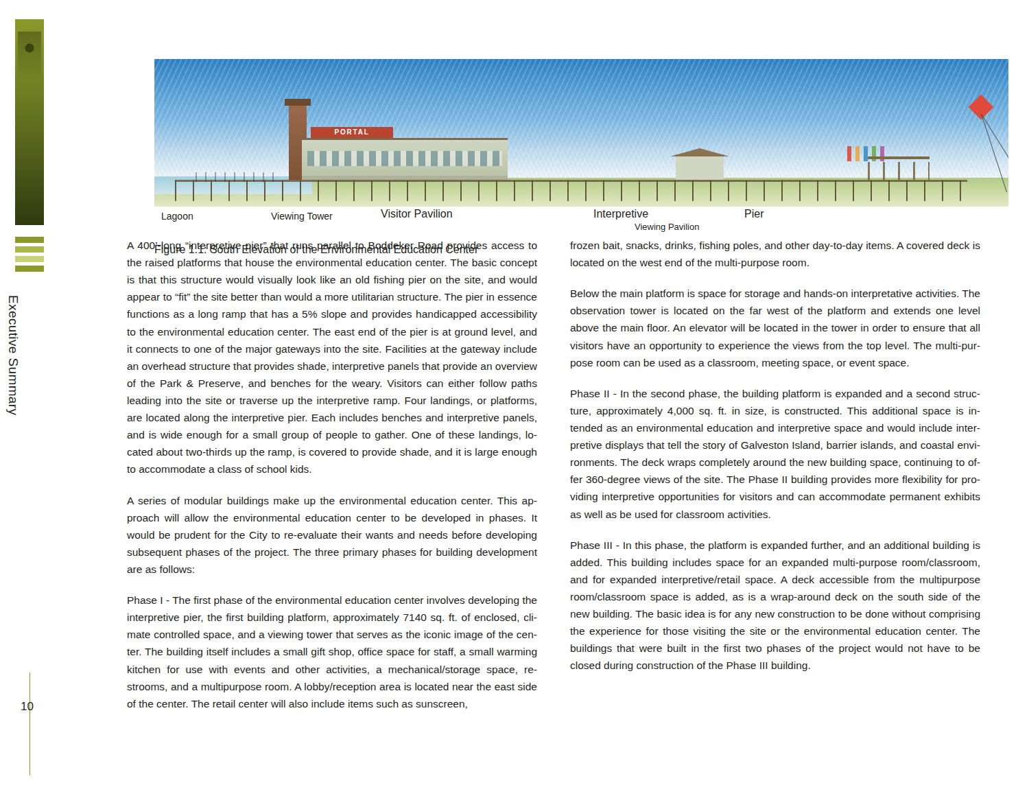Executive Summary
10
PORTAL
Lagoon Viewing Tower Visitor Pavilion Interpretive Viewing Pavilion Pier
Figure 1.1: South Elevation of the Environmental Education Center
A 400’-long “interpretive pier” that runs parallel to Boddeker Road provides access to the raised platforms that house the environmental education center. The basic concept is that this structure would visually look like an old fishing pier on the site, and would appear to “fit” the site better than would a more utilitarian structure. The pier in essence functions as a long ramp that has a 5% slope and provides handicapped accessibility to the environmental education center. The east end of the pier is at ground level, and it connects to one of the major gateways into the site. Facilities at the gateway include an overhead structure that provides shade, interpretive panels that provide an overview of the Park & Preserve, and benches for the weary. Visitors can either follow paths leading into the site or traverse up the interpretive ramp. Four landings, or platforms, are located along the interpretive pier. Each includes benches and interpretive panels, and is wide enough for a small group of people to gather. One of these landings, located about two-thirds up the ramp, is covered to provide shade, and it is large enough to accommodate a class of school kids.
A series of modular buildings make up the environmental education center. This approach will allow the environmental education center to be developed in phases. It would be prudent for the City to re-evaluate their wants and needs before developing subsequent phases of the project. The three primary phases for building development are as follows:
Phase I - The first phase of the environmental education center involves developing the interpretive pier, the first building platform, approximately 7140 sq. ft. of enclosed, climate controlled space, and a viewing tower that serves as the iconic image of the center. The building itself includes a small gift shop, office space for staff, a small warming kitchen for use with events and other activities, a mechanical/storage space, restrooms, and a multipurpose room. A lobby/reception area is located near the east side of the center. The retail center will also include items such as sunscreen,
frozen bait, snacks, drinks, fishing poles, and other day-to-day items. A covered deck is located on the west end of the multi-purpose room.
Below the main platform is space for storage and hands-on interpretative activities. The observation tower is located on the far west of the platform and extends one level above the main floor. An elevator will be located in the tower in order to ensure that all visitors have an opportunity to experience the views from the top level. The multi-purpose room can be used as a classroom, meeting space, or event space.
Phase II - In the second phase, the building platform is expanded and a second structure, approximately 4,000 sq. ft. in size, is constructed. This additional space is intended as an environmental education and interpretive space and would include interpretive displays that tell the story of Galveston Island, barrier islands, and coastal environments. The deck wraps completely around the new building space, continuing to offer 360-degree views of the site. The Phase II building provides more flexibility for providing interpretive opportunities for visitors and can accommodate permanent exhibits as well as be used for classroom activities.
Phase III - In this phase, the platform is expanded further, and an additional building is added. This building includes space for an expanded multi-purpose room/classroom, and for expanded interpretive/retail space. A deck accessible from the multipurpose room/classroom space is added, as is a wrap-around deck on the south side of the new building. The basic idea is for any new construction to be done without comprising the experience for those visiting the site or the environmental education center. The buildings that were built in the first two phases of the project would not have to be closed during construction of the Phase III building.